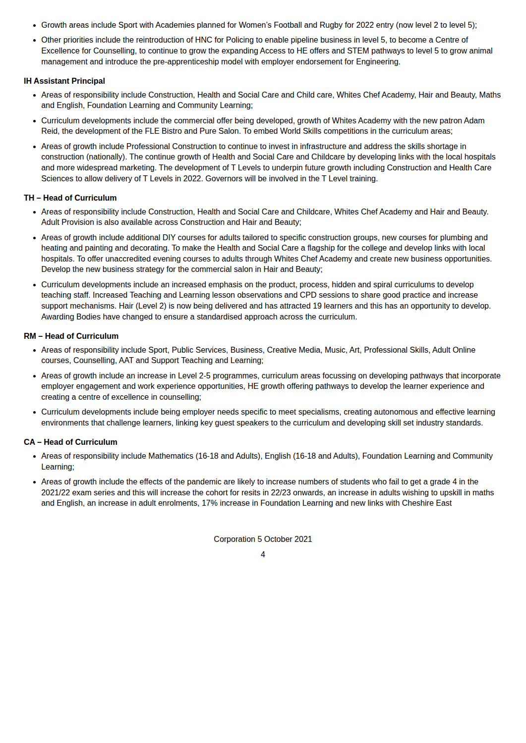Growth areas include Sport with Academies planned for Women’s Football and Rugby for 2022 entry (now level 2 to level 5);
Other priorities include the reintroduction of HNC for Policing to enable pipeline business in level 5, to become a Centre of Excellence for Counselling, to continue to grow the expanding Access to HE offers and STEM pathways to level 5 to grow animal management and introduce the pre-apprenticeship model with employer endorsement for Engineering.
IH Assistant Principal
Areas of responsibility include Construction, Health and Social Care and Child care, Whites Chef Academy, Hair and Beauty, Maths and English, Foundation Learning and Community Learning;
Curriculum developments include the commercial offer being developed, growth of Whites Academy with the new patron Adam Reid, the development of the FLE Bistro and Pure Salon. To embed World Skills competitions in the curriculum areas;
Areas of growth include Professional Construction to continue to invest in infrastructure and address the skills shortage in construction (nationally). The continue growth of Health and Social Care and Childcare by developing links with the local hospitals and more widespread marketing. The development of T Levels to underpin future growth including Construction and Health Care Sciences to allow delivery of T Levels in 2022. Governors will be involved in the T Level training.
TH – Head of Curriculum
Areas of responsibility include Construction, Health and Social Care and Childcare, Whites Chef Academy and Hair and Beauty. Adult Provision is also available across Construction and Hair and Beauty;
Areas of growth include additional DIY courses for adults tailored to specific construction groups, new courses for plumbing and heating and painting and decorating. To make the Health and Social Care a flagship for the college and develop links with local hospitals. To offer unaccredited evening courses to adults through Whites Chef Academy and create new business opportunities. Develop the new business strategy for the commercial salon in Hair and Beauty;
Curriculum developments include an increased emphasis on the product, process, hidden and spiral curriculums to develop teaching staff. Increased Teaching and Learning lesson observations and CPD sessions to share good practice and increase support mechanisms. Hair (Level 2) is now being delivered and has attracted 19 learners and this has an opportunity to develop. Awarding Bodies have changed to ensure a standardised approach across the curriculum.
RM – Head of Curriculum
Areas of responsibility include Sport, Public Services, Business, Creative Media, Music, Art, Professional Skills, Adult Online courses, Counselling, AAT and Support Teaching and Learning;
Areas of growth include an increase in Level 2-5 programmes, curriculum areas focussing on developing pathways that incorporate employer engagement and work experience opportunities, HE growth offering pathways to develop the learner experience and creating a centre of excellence in counselling;
Curriculum developments include being employer needs specific to meet specialisms, creating autonomous and effective learning environments that challenge learners, linking key guest speakers to the curriculum and developing skill set industry standards.
CA – Head of Curriculum
Areas of responsibility include Mathematics (16-18 and Adults), English (16-18 and Adults), Foundation Learning and Community Learning;
Areas of growth include the effects of the pandemic are likely to increase numbers of students who fail to get a grade 4 in the 2021/22 exam series and this will increase the cohort for resits in 22/23 onwards, an increase in adults wishing to upskill in maths and English, an increase in adult enrolments, 17% increase in Foundation Learning and new links with Cheshire East
Corporation 5 October 2021
4